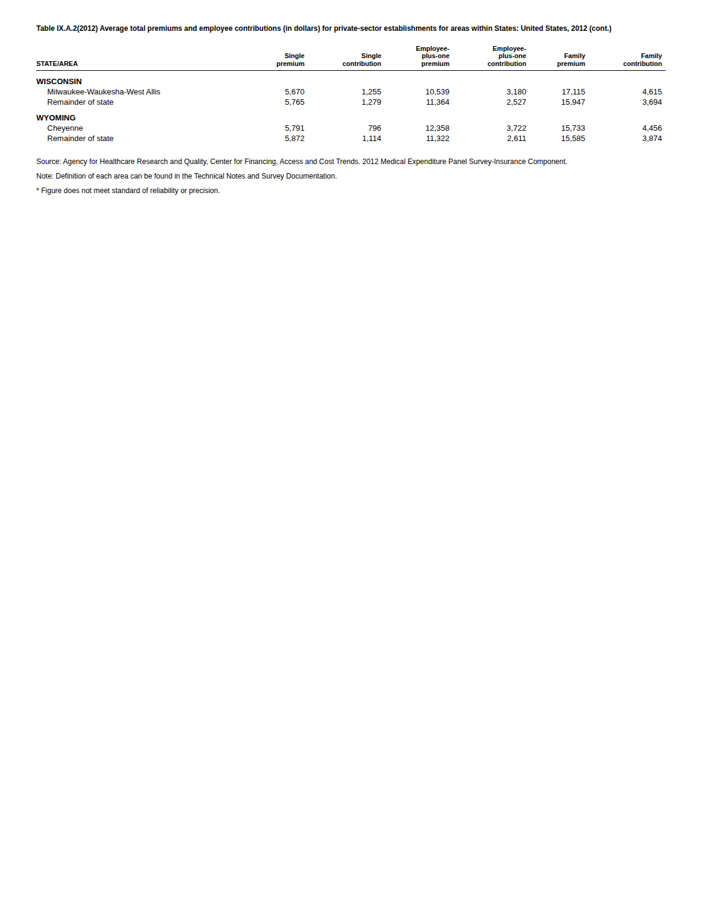Table IX.A.2(2012) Average total premiums and employee contributions (in dollars) for private-sector establishments for areas within States: United States, 2012 (cont.)
| STATE/AREA | Single premium | Single contribution | Employee- plus-one premium | Employee- plus-one contribution | Family premium | Family contribution |
| --- | --- | --- | --- | --- | --- | --- |
| WISCONSIN | | | | | | |
| Milwaukee-Waukesha-West Allis | 5,670 | 1,255 | 10,539 | 3,180 | 17,115 | 4,615 |
| Remainder of state | 5,765 | 1,279 | 11,364 | 2,527 | 15,947 | 3,694 |
| WYOMING | | | | | | |
| Cheyenne | 5,791 | 796 | 12,358 | 3,722 | 15,733 | 4,456 |
| Remainder of state | 5,872 | 1,114 | 11,322 | 2,611 | 15,585 | 3,874 |
Source: Agency for Healthcare Research and Quality, Center for Financing, Access and Cost Trends. 2012 Medical Expenditure Panel Survey-Insurance Component.
Note: Definition of each area can be found in the Technical Notes and Survey Documentation.
* Figure does not meet standard of reliability or precision.